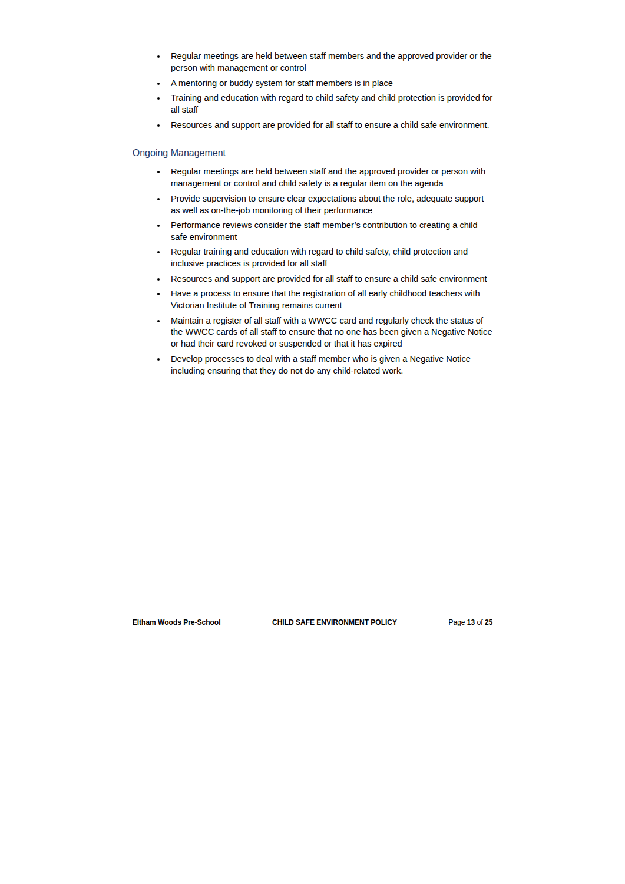Regular meetings are held between staff members and the approved provider or the person with management or control
A mentoring or buddy system for staff members is in place
Training and education with regard to child safety and child protection is provided for all staff
Resources and support are provided for all staff to ensure a child safe environment.
Ongoing Management
Regular meetings are held between staff and the approved provider or person with management or control and child safety is a regular item on the agenda
Provide supervision to ensure clear expectations about the role, adequate support as well as on-the-job monitoring of their performance
Performance reviews consider the staff member’s contribution to creating a child safe environment
Regular training and education with regard to child safety, child protection and inclusive practices is provided for all staff
Resources and support are provided for all staff to ensure a child safe environment
Have a process to ensure that the registration of all early childhood teachers with Victorian Institute of Training remains current
Maintain a register of all staff with a WWCC card and regularly check the status of the WWCC cards of all staff to ensure that no one has been given a Negative Notice or had their card revoked or suspended or that it has expired
Develop processes to deal with a staff member who is given a Negative Notice including ensuring that they do not do any child-related work.
Eltham Woods Pre-School
CHILD SAFE ENVIRONMENT POLICY
Page 13 of 25